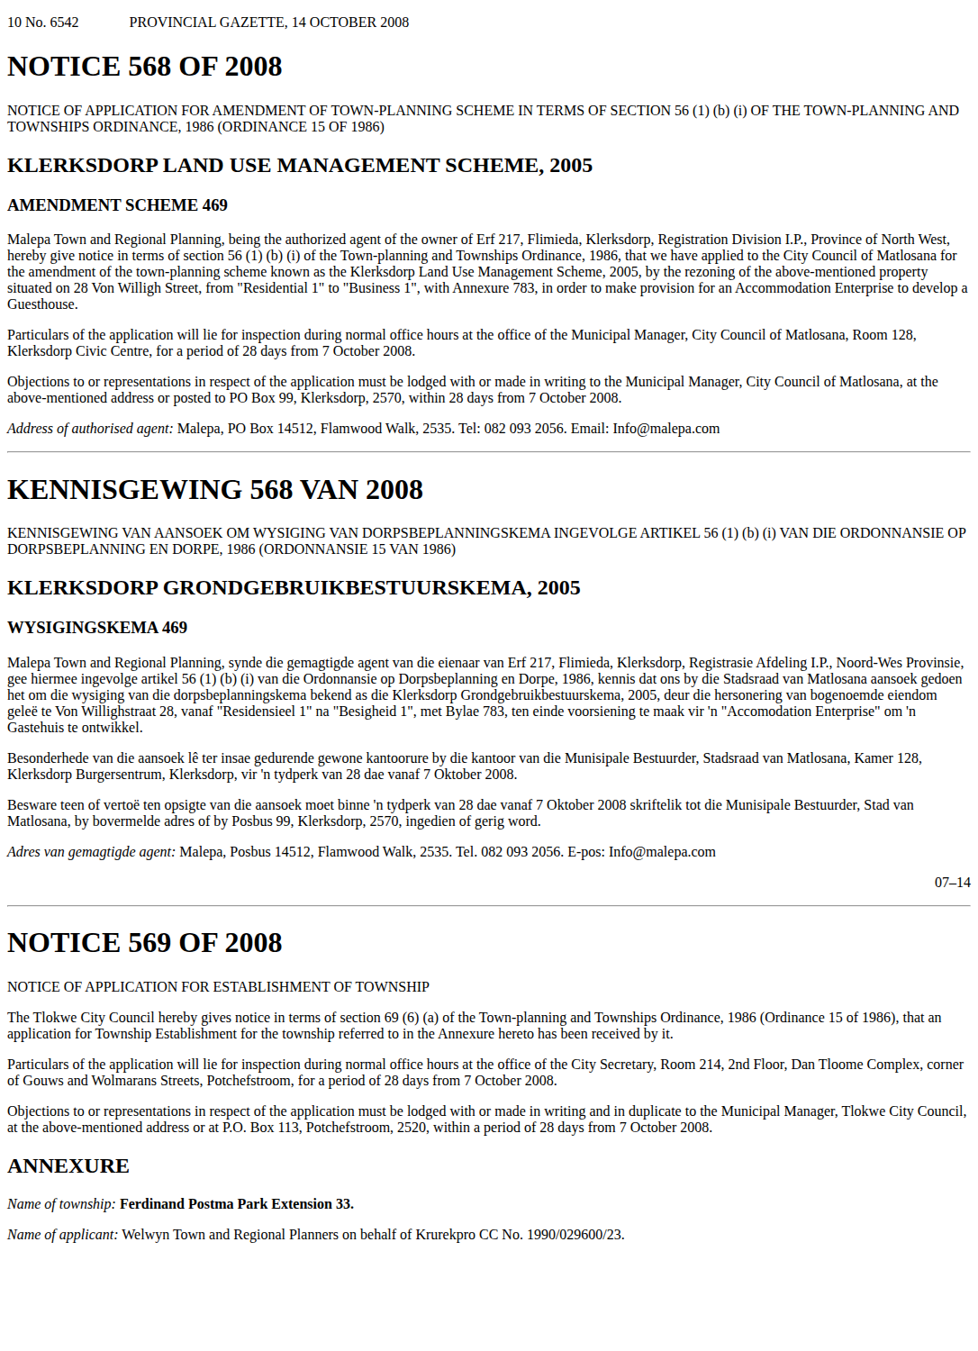10 No. 6542 PROVINCIAL GAZETTE, 14 OCTOBER 2008
NOTICE 568 OF 2008
NOTICE OF APPLICATION FOR AMENDMENT OF TOWN-PLANNING SCHEME IN TERMS OF SECTION 56 (1) (b) (i) OF THE TOWN-PLANNING AND TOWNSHIPS ORDINANCE, 1986 (ORDINANCE 15 OF 1986)
KLERKSDORP LAND USE MANAGEMENT SCHEME, 2005
AMENDMENT SCHEME 469
Malepa Town and Regional Planning, being the authorized agent of the owner of Erf 217, Flimieda, Klerksdorp, Registration Division I.P., Province of North West, hereby give notice in terms of section 56 (1) (b) (i) of the Town-planning and Townships Ordinance, 1986, that we have applied to the City Council of Matlosana for the amendment of the town-planning scheme known as the Klerksdorp Land Use Management Scheme, 2005, by the rezoning of the above-mentioned property situated on 28 Von Willigh Street, from "Residential 1" to "Business 1", with Annexure 783, in order to make provision for an Accommodation Enterprise to develop a Guesthouse.
Particulars of the application will lie for inspection during normal office hours at the office of the Municipal Manager, City Council of Matlosana, Room 128, Klerksdorp Civic Centre, for a period of 28 days from 7 October 2008.
Objections to or representations in respect of the application must be lodged with or made in writing to the Municipal Manager, City Council of Matlosana, at the above-mentioned address or posted to PO Box 99, Klerksdorp, 2570, within 28 days from 7 October 2008.
Address of authorised agent: Malepa, PO Box 14512, Flamwood Walk, 2535. Tel: 082 093 2056. Email: Info@malepa.com
KENNISGEWING 568 VAN 2008
KENNISGEWING VAN AANSOEK OM WYSIGING VAN DORPSBEPLANNINGSKEMA INGEVOLGE ARTIKEL 56 (1) (b) (i) VAN DIE ORDONNANSIE OP DORPSBEPLANNING EN DORPE, 1986 (ORDONNANSIE 15 VAN 1986)
KLERKSDORP GRONDGEBRUIKBESTUURSKEMA, 2005
WYSIGINGSKEMA 469
Malepa Town and Regional Planning, synde die gemagtigde agent van die eienaar van Erf 217, Flimieda, Klerksdorp, Registrasie Afdeling I.P., Noord-Wes Provinsie, gee hiermee ingevolge artikel 56 (1) (b) (i) van die Ordonnansie op Dorpsbeplanning en Dorpe, 1986, kennis dat ons by die Stadsraad van Matlosana aansoek gedoen het om die wysiging van die dorpsbeplanningskema bekend as die Klerksdorp Grondgebruikbestuurskema, 2005, deur die hersonering van bogenoemde eiendom geleë te Von Willighstraat 28, vanaf "Residensieel 1" na "Besigheid 1", met Bylae 783, ten einde voorsiening te maak vir 'n "Accomodation Enterprise" om 'n Gastehuis te ontwikkel.
Besonderhede van die aansoek lê ter insae gedurende gewone kantoorure by die kantoor van die Munisipale Bestuurder, Stadsraad van Matlosana, Kamer 128, Klerksdorp Burgersentrum, Klerksdorp, vir 'n tydperk van 28 dae vanaf 7 Oktober 2008.
Besware teen of vertoë ten opsigte van die aansoek moet binne 'n tydperk van 28 dae vanaf 7 Oktober 2008 skriftelik tot die Munisipale Bestuurder, Stad van Matlosana, by bovermelde adres of by Posbus 99, Klerksdorp, 2570, ingedien of gerig word.
Adres van gemagtigde agent: Malepa, Posbus 14512, Flamwood Walk, 2535. Tel. 082 093 2056. E-pos: Info@malepa.com
07–14
NOTICE 569 OF 2008
NOTICE OF APPLICATION FOR ESTABLISHMENT OF TOWNSHIP
The Tlokwe City Council hereby gives notice in terms of section 69 (6) (a) of the Town-planning and Townships Ordinance, 1986 (Ordinance 15 of 1986), that an application for Township Establishment for the township referred to in the Annexure hereto has been received by it.
Particulars of the application will lie for inspection during normal office hours at the office of the City Secretary, Room 214, 2nd Floor, Dan Tloome Complex, corner of Gouws and Wolmarans Streets, Potchefstroom, for a period of 28 days from 7 October 2008.
Objections to or representations in respect of the application must be lodged with or made in writing and in duplicate to the Municipal Manager, Tlokwe City Council, at the above-mentioned address or at P.O. Box 113, Potchefstroom, 2520, within a period of 28 days from 7 October 2008.
ANNEXURE
Name of township: Ferdinand Postma Park Extension 33.
Name of applicant: Welwyn Town and Regional Planners on behalf of Krurekpro CC No. 1990/029600/23.